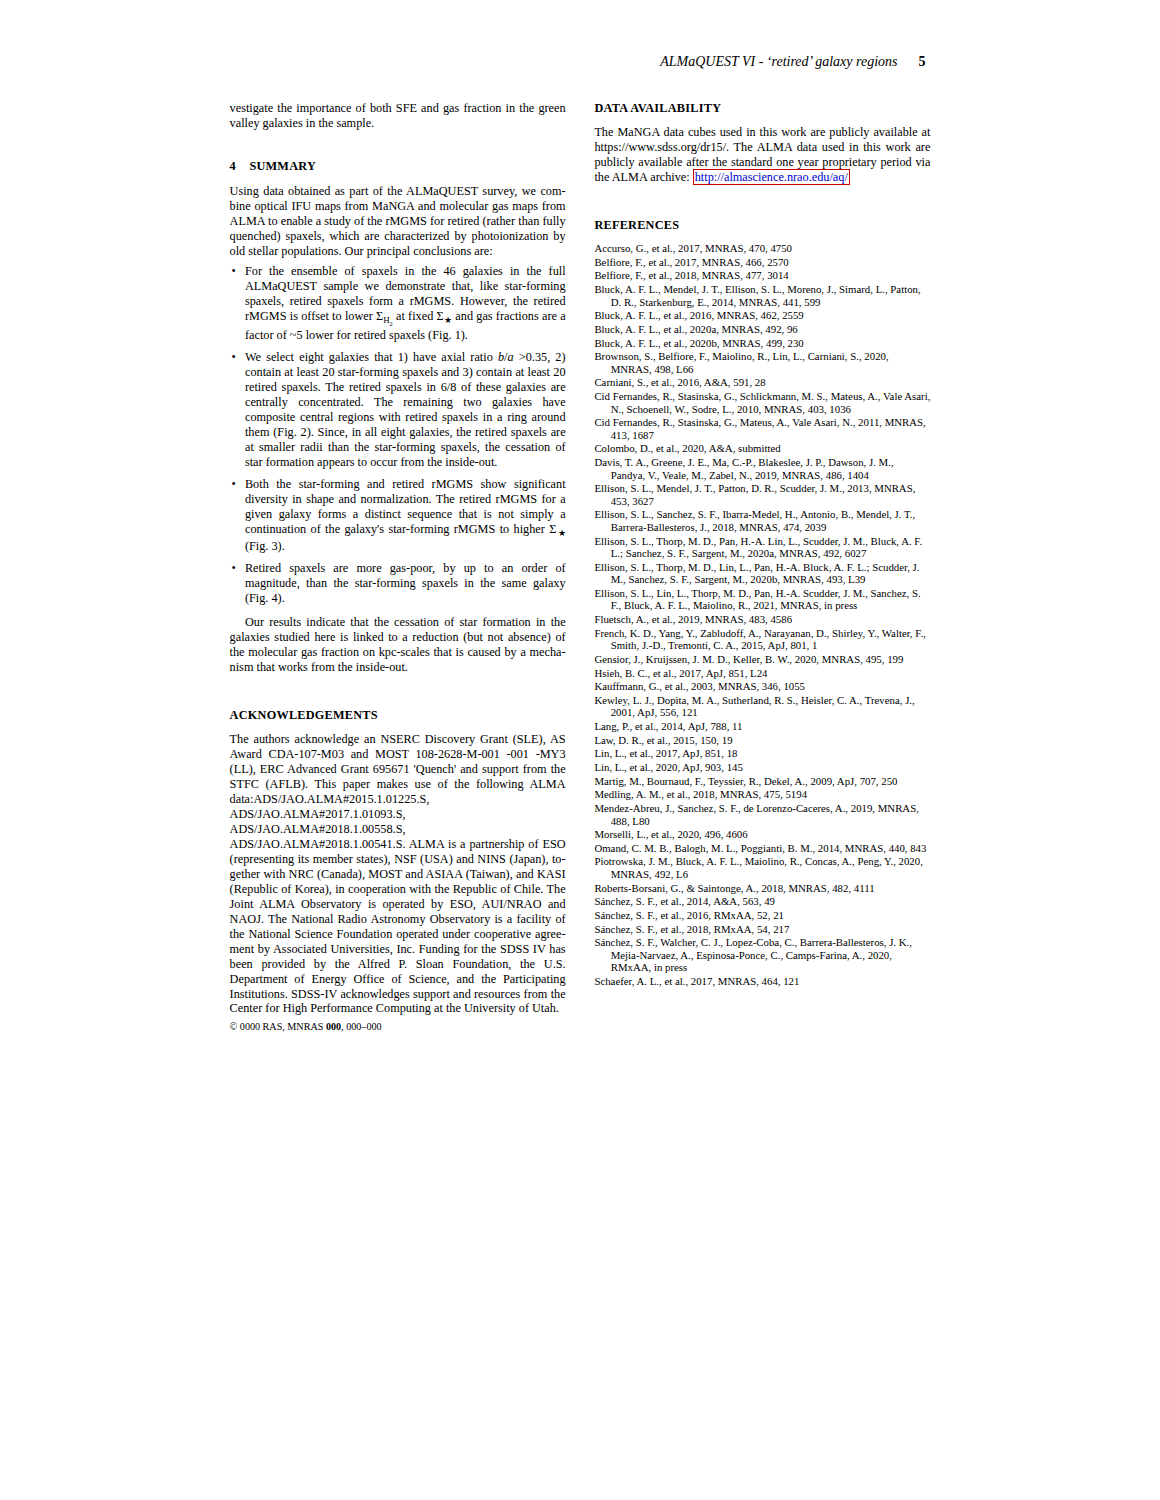ALMaQUEST VI - ‘retired’ galaxy regions5
vestigate the importance of both SFE and gas fraction in the green valley galaxies in the sample.
4 SUMMARY
Using data obtained as part of the ALMaQUEST survey, we combine optical IFU maps from MaNGA and molecular gas maps from ALMA to enable a study of the rMGMS for retired (rather than fully quenched) spaxels, which are characterized by photoionization by old stellar populations. Our principal conclusions are:
For the ensemble of spaxels in the 46 galaxies in the full ALMaQUEST sample we demonstrate that, like star-forming spaxels, retired spaxels form a rMGMS. However, the retired rMGMS is offset to lower ΣH2 at fixed Σ★ and gas fractions are a factor of ~5 lower for retired spaxels (Fig. 1).
We select eight galaxies that 1) have axial ratio b/a >0.35, 2) contain at least 20 star-forming spaxels and 3) contain at least 20 retired spaxels. The retired spaxels in 6/8 of these galaxies are centrally concentrated. The remaining two galaxies have composite central regions with retired spaxels in a ring around them (Fig. 2). Since, in all eight galaxies, the retired spaxels are at smaller radii than the star-forming spaxels, the cessation of star formation appears to occur from the inside-out.
Both the star-forming and retired rMGMS show significant diversity in shape and normalization. The retired rMGMS for a given galaxy forms a distinct sequence that is not simply a continuation of the galaxy's star-forming rMGMS to higher Σ★ (Fig. 3).
Retired spaxels are more gas-poor, by up to an order of magnitude, than the star-forming spaxels in the same galaxy (Fig. 4).
Our results indicate that the cessation of star formation in the galaxies studied here is linked to a reduction (but not absence) of the molecular gas fraction on kpc-scales that is caused by a mechanism that works from the inside-out.
ACKNOWLEDGEMENTS
The authors acknowledge an NSERC Discovery Grant (SLE), AS Award CDA-107-M03 and MOST 108-2628-M-001 -001 -MY3 (LL), ERC Advanced Grant 695671 'Quench' and support from the STFC (AFLB). This paper makes use of the following ALMA data:ADS/JAO.ALMA#2015.1.01225.S, ADS/JAO.ALMA#2017.1.01093.S,
ADS/JAO.ALMA#2018.1.00558.S,
ADS/JAO.ALMA#2018.1.00541.S. ALMA is a partnership of ESO (representing its member states), NSF (USA) and NINS (Japan), together with NRC (Canada), MOST and ASIAA (Taiwan), and KASI (Republic of Korea), in cooperation with the Republic of Chile. The Joint ALMA Observatory is operated by ESO, AUI/NRAO and NAOJ. The National Radio Astronomy Observatory is a facility of the National Science Foundation operated under cooperative agreement by Associated Universities, Inc. Funding for the SDSS IV has been provided by the Alfred P. Sloan Foundation, the U.S. Department of Energy Office of Science, and the Participating Institutions. SDSS-IV acknowledges support and resources from the Center for High Performance Computing at the University of Utah.
DATA AVAILABILITY
The MaNGA data cubes used in this work are publicly available at https://www.sdss.org/dr15/. The ALMA data used in this work are publicly available after the standard one year proprietary period via the ALMA archive: http://almascience.nrao.edu/aq/
REFERENCES
Accurso, G., et al., 2017, MNRAS, 470, 4750
Belfiore, F., et al., 2017, MNRAS, 466, 2570
Belfiore, F., et al., 2018, MNRAS, 477, 3014
Bluck, A. F. L., Mendel, J. T., Ellison, S. L., Moreno, J., Simard, L., Patton, D. R., Starkenburg, E., 2014, MNRAS, 441, 599
Bluck, A. F. L., et al., 2016, MNRAS, 462, 2559
Bluck, A. F. L., et al., 2020a, MNRAS, 492, 96
Bluck, A. F. L., et al., 2020b, MNRAS, 499, 230
Brownson, S., Belfiore, F., Maiolino, R., Lin, L., Carniani, S., 2020, MNRAS, 498, L66
Carniani, S., et al., 2016, A&A, 591, 28
Cid Fernandes, R., Stasinska, G., Schlickmann, M. S., Mateus, A., Vale Asari, N., Schoenell, W., Sodre, L., 2010, MNRAS, 403, 1036
Cid Fernandes, R., Stasinska, G., Mateus, A., Vale Asari, N., 2011, MNRAS, 413, 1687
Colombo, D., et al., 2020, A&A, submitted
Davis, T. A., Greene, J. E., Ma, C.-P., Blakeslee, J. P., Dawson, J. M., Pandya, V., Veale, M., Zabel, N., 2019, MNRAS, 486, 1404
Ellison, S. L., Mendel, J. T., Patton, D. R., Scudder, J. M., 2013, MNRAS, 453, 3627
Ellison, S. L., Sanchez, S. F., Ibarra-Medel, H., Antonio, B., Mendel, J. T., Barrera-Ballesteros, J., 2018, MNRAS, 474, 2039
Ellison, S. L., Thorp, M. D., Pan, H.-A. Lin, L., Scudder, J. M., Bluck, A. F. L.; Sanchez, S. F., Sargent, M., 2020a, MNRAS, 492, 6027
Ellison, S. L., Thorp, M. D., Lin, L., Pan, H.-A. Bluck, A. F. L.; Scudder, J. M., Sanchez, S. F., Sargent, M., 2020b, MNRAS, 493, L39
Ellison, S. L., Lin, L., Thorp, M. D., Pan, H.-A. Scudder, J. M., Sanchez, S. F., Bluck, A. F. L., Maiolino, R., 2021, MNRAS, in press
Fluetsch, A., et al., 2019, MNRAS, 483, 4586
French, K. D., Yang, Y., Zabludoff, A., Narayanan, D., Shirley, Y., Walter, F., Smith, J.-D., Tremonti, C. A., 2015, ApJ, 801, 1
Gensior, J., Kruijssen, J. M. D., Keller, B. W., 2020, MNRAS, 495, 199
Hsieh, B. C., et al., 2017, ApJ, 851, L24
Kauffmann, G., et al., 2003, MNRAS, 346, 1055
Kewley, L. J., Dopita, M. A., Sutherland, R. S., Heisler, C. A., Trevena, J., 2001, ApJ, 556, 121
Lang, P., et al., 2014, ApJ, 788, 11
Law, D. R., et al., 2015, 150, 19
Lin, L., et al., 2017, ApJ, 851, 18
Lin, L., et al., 2020, ApJ, 903, 145
Martig, M., Bournaud, F., Teyssier, R., Dekel, A., 2009, ApJ, 707, 250
Medling, A. M., et al., 2018, MNRAS, 475, 5194
Mendez-Abreu, J., Sanchez, S. F., de Lorenzo-Caceres, A., 2019, MNRAS, 488, L80
Morselli, L., et al., 2020, 496, 4606
Omand, C. M. B., Balogh, M. L., Poggianti, B. M., 2014, MNRAS, 440, 843
Piotrowska, J. M., Bluck, A. F. L., Maiolino, R., Concas, A., Peng, Y., 2020, MNRAS, 492, L6
Roberts-Borsani, G., & Saintonge, A., 2018, MNRAS, 482, 4111
Sánchez, S. F., et al., 2014, A&A, 563, 49
Sánchez, S. F., et al., 2016, RMxAA, 52, 21
Sánchez, S. F., et al., 2018, RMxAA, 54, 217
Sánchez, S. F., Walcher, C. J., Lopez-Coba, C., Barrera-Ballesteros, J. K., Mejia-Narvaez, A., Espinosa-Ponce, C., Camps-Farina, A., 2020, RMxAA, in press
Schaefer, A. L., et al., 2017, MNRAS, 464, 121
© 0000 RAS, MNRAS 000, 000–000